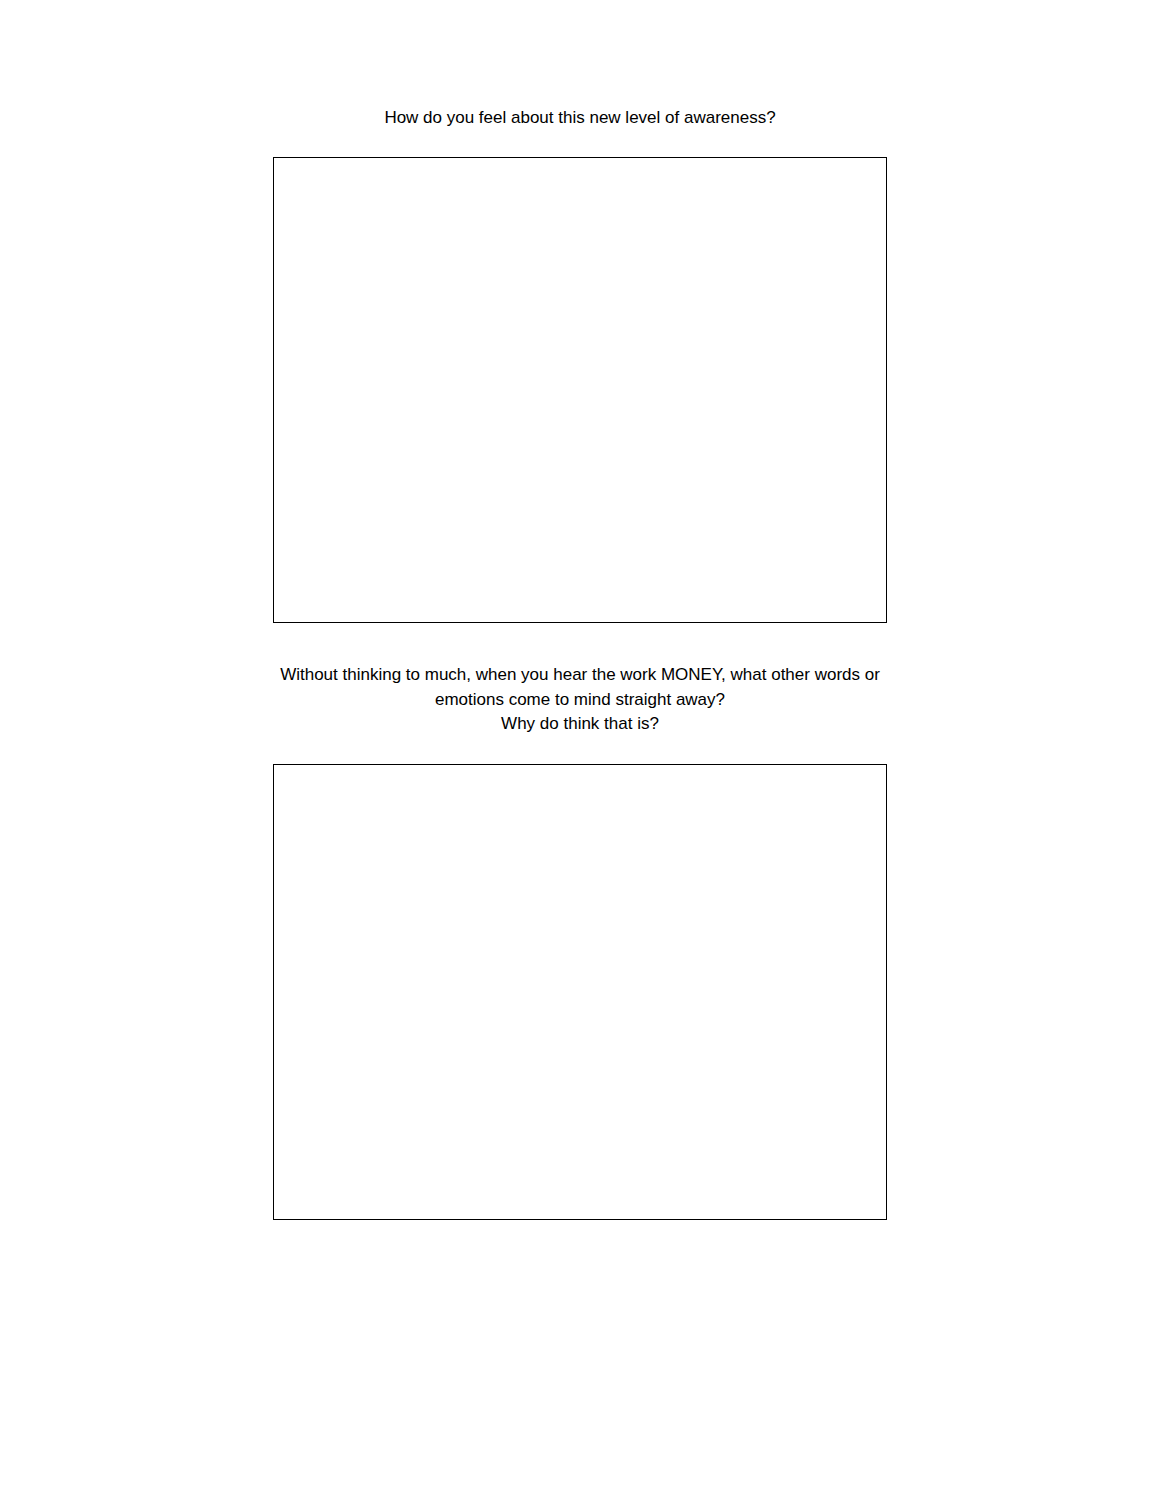How do you feel about this new level of awareness?
Without thinking to much, when you hear the work MONEY, what other words or emotions come to mind straight away?
Why do think that is?